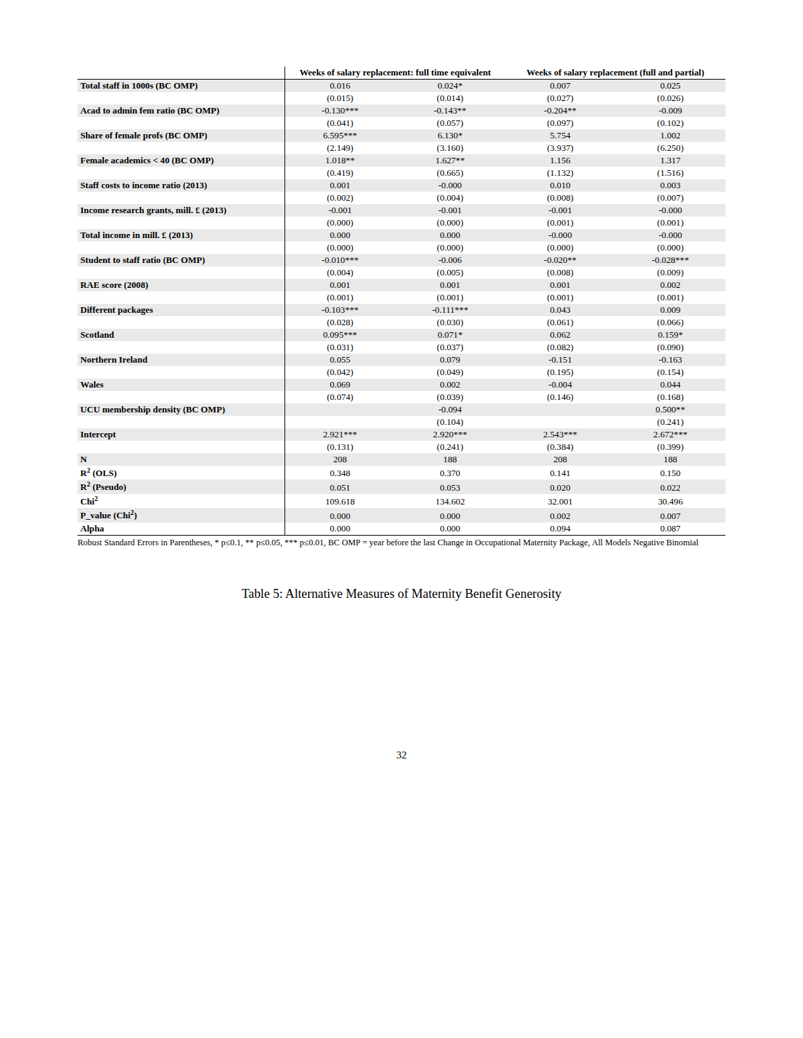| | Weeks of salary replacement: full time equivalent | Weeks of salary replacement (full and partial) |
| --- | --- | --- |
| Total staff in 1000s (BC OMP) | 0.016 | 0.024* | 0.007 | 0.025 |
| | (0.015) | (0.014) | (0.027) | (0.026) |
| Acad to admin fem ratio (BC OMP) | -0.130*** | -0.143** | -0.204** | -0.009 |
| | (0.041) | (0.057) | (0.097) | (0.102) |
| Share of female profs (BC OMP) | 6.595*** | 6.130* | 5.754 | 1.002 |
| | (2.149) | (3.160) | (3.937) | (6.250) |
| Female academics < 40 (BC OMP) | 1.018** | 1.627** | 1.156 | 1.317 |
| | (0.419) | (0.665) | (1.132) | (1.516) |
| Staff costs to income ratio (2013) | 0.001 | -0.000 | 0.010 | 0.003 |
| | (0.002) | (0.004) | (0.008) | (0.007) |
| Income research grants, mill. £ (2013) | -0.001 | -0.001 | -0.001 | -0.000 |
| | (0.000) | (0.000) | (0.001) | (0.001) |
| Total income in mill. £ (2013) | 0.000 | 0.000 | -0.000 | -0.000 |
| | (0.000) | (0.000) | (0.000) | (0.000) |
| Student to staff ratio (BC OMP) | -0.010*** | -0.006 | -0.020** | -0.028*** |
| | (0.004) | (0.005) | (0.008) | (0.009) |
| RAE score (2008) | 0.001 | 0.001 | 0.001 | 0.002 |
| | (0.001) | (0.001) | (0.001) | (0.001) |
| Different packages | -0.103*** | -0.111*** | 0.043 | 0.009 |
| | (0.028) | (0.030) | (0.061) | (0.066) |
| Scotland | 0.095*** | 0.071* | 0.062 | 0.159* |
| | (0.031) | (0.037) | (0.082) | (0.090) |
| Northern Ireland | 0.055 | 0.079 | -0.151 | -0.163 |
| | (0.042) | (0.049) | (0.195) | (0.154) |
| Wales | 0.069 | 0.002 | -0.004 | 0.044 |
| | (0.074) | (0.039) | (0.146) | (0.168) |
| UCU membership density (BC OMP) | | -0.094 | | 0.500** |
| | | (0.104) | | (0.241) |
| Intercept | 2.921*** | 2.920*** | 2.543*** | 2.672*** |
| | (0.131) | (0.241) | (0.384) | (0.399) |
| N | 208 | 188 | 208 | 188 |
| R 2 (OLS) | 0.348 | 0.370 | 0.141 | 0.150 |
| R 2 (Pseudo) | 0.051 | 0.053 | 0.020 | 0.022 |
| Chi 2 | 109.618 | 134.602 | 32.001 | 30.496 |
| P_value (Chi 2 ) | 0.000 | 0.000 | 0.002 | 0.007 |
| Alpha | 0.000 | 0.000 | 0.094 | 0.087 |
Robust Standard Errors in Parentheses, * p≤0.1, ** p≤0.05, *** p≤0.01, BC OMP = year before the last Change in Occupational Maternity Package, All Models Negative Binomial
Table 5: Alternative Measures of Maternity Benefit Generosity
32